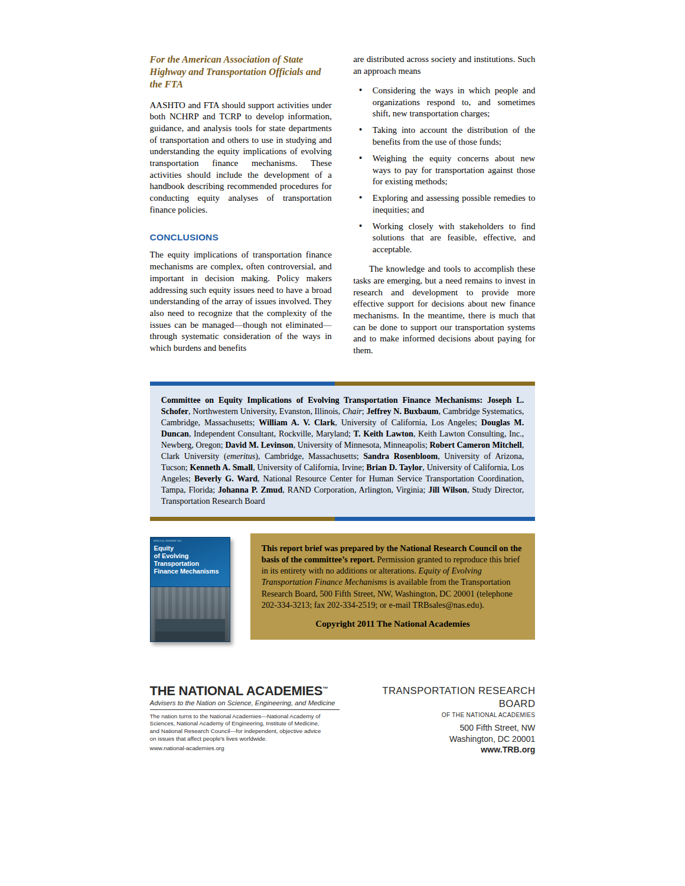For the American Association of State Highway and Transportation Officials and the FTA
AASHTO and FTA should support activities under both NCHRP and TCRP to develop information, guidance, and analysis tools for state departments of transportation and others to use in studying and understanding the equity implications of evolving transportation finance mechanisms. These activities should include the development of a handbook describing recommended procedures for conducting equity analyses of transportation finance policies.
CONCLUSIONS
The equity implications of transportation finance mechanisms are complex, often controversial, and important in decision making. Policy makers addressing such equity issues need to have a broad understanding of the array of issues involved. They also need to recognize that the complexity of the issues can be managed—though not eliminated—through systematic consideration of the ways in which burdens and benefits
are distributed across society and institutions. Such an approach means
Considering the ways in which people and organizations respond to, and sometimes shift, new transportation charges;
Taking into account the distribution of the benefits from the use of those funds;
Weighing the equity concerns about new ways to pay for transportation against those for existing methods;
Exploring and assessing possible remedies to inequities; and
Working closely with stakeholders to find solutions that are feasible, effective, and acceptable.
The knowledge and tools to accomplish these tasks are emerging, but a need remains to invest in research and development to provide more effective support for decisions about new finance mechanisms. In the meantime, there is much that can be done to support our transportation systems and to make informed decisions about paying for them.
Committee on Equity Implications of Evolving Transportation Finance Mechanisms: Joseph L. Schofer, Northwestern University, Evanston, Illinois, Chair; Jeffrey N. Buxbaum, Cambridge Systematics, Cambridge, Massachusetts; William A. V. Clark, University of California, Los Angeles; Douglas M. Duncan, Independent Consultant, Rockville, Maryland; T. Keith Lawton, Keith Lawton Consulting, Inc., Newberg, Oregon; David M. Levinson, University of Minnesota, Minneapolis; Robert Cameron Mitchell, Clark University (emeritus), Cambridge, Massachusetts; Sandra Rosenbloom, University of Arizona, Tucson; Kenneth A. Small, University of California, Irvine; Brian D. Taylor, University of California, Los Angeles; Beverly G. Ward, National Resource Center for Human Service Transportation Coordination, Tampa, Florida; Johanna P. Zmud, RAND Corporation, Arlington, Virginia; Jill Wilson, Study Director, Transportation Research Board
SPECIAL REPORT 303
Equity
of Evolving
Transportation
Finance Mechanisms
This report brief was prepared by the National Research Council on the basis of the committee’s report. Permission granted to reproduce this brief in its entirety with no additions or alterations. Equity of Evolving Transportation Finance Mechanisms is available from the Transportation Research Board, 500 Fifth Street, NW, Washington, DC 20001 (telephone 202-334-3213; fax 202-334-2519; or e-mail TRBsales@nas.edu).
Copyright 2011 The National Academies
THE NATIONAL ACADEMIES™
Advisers to the Nation on Science, Engineering, and Medicine
The nation turns to the National Academies—National Academy of Sciences, National Academy of Engineering, Institute of Medicine, and National Research Council—for independent, objective advice on issues that affect people's lives worldwide.
www.national-academies.org
TRANSPORTATION RESEARCH BOARD
OF THE NATIONAL ACADEMIES
500 Fifth Street, NW
Washington, DC 20001
www.TRB.org